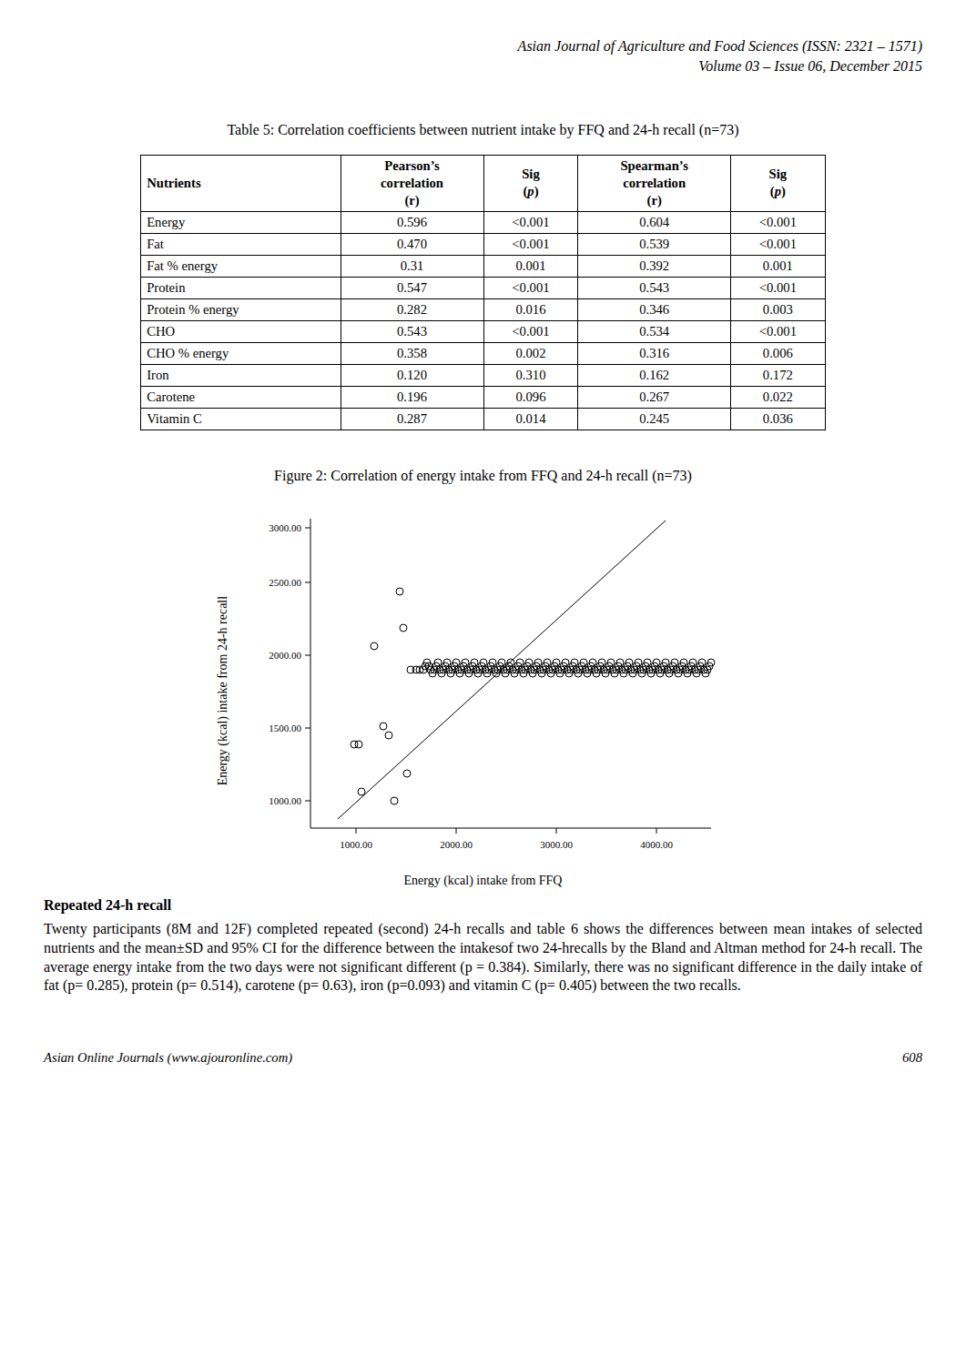Asian Journal of Agriculture and Food Sciences (ISSN: 2321 – 1571)
Volume 03 – Issue 06, December 2015
Table 5: Correlation coefficients between nutrient intake by FFQ and 24-h recall (n=73)
| Nutrients | Pearson’s correlation (r) | Sig ( p ) | Spearman’s correlation (r) | Sig ( p ) |
| --- | --- | --- | --- | --- |
| Energy | 0.596 | <0.001 | 0.604 | <0.001 |
| Fat | 0.470 | <0.001 | 0.539 | <0.001 |
| Fat % energy | 0.31 | 0.001 | 0.392 | 0.001 |
| Protein | 0.547 | <0.001 | 0.543 | <0.001 |
| Protein % energy | 0.282 | 0.016 | 0.346 | 0.003 |
| CHO | 0.543 | <0.001 | 0.534 | <0.001 |
| CHO % energy | 0.358 | 0.002 | 0.316 | 0.006 |
| Iron | 0.120 | 0.310 | 0.162 | 0.172 |
| Carotene | 0.196 | 0.096 | 0.267 | 0.022 |
| Vitamin C | 0.287 | 0.014 | 0.245 | 0.036 |
Figure 2: Correlation of energy intake from FFQ and 24-h recall (n=73)
Energy (kcal) intake from 24-h recall
1000.00 1500.00 2000.00 2500.00 3000.00 1000.00 2000.00 3000.00 4000.00
Energy (kcal) intake from FFQ
Repeated 24-h recall
Twenty participants (8M and 12F) completed repeated (second) 24-h recalls and table 6 shows the differences between mean intakes of selected nutrients and the mean±SD and 95% CI for the difference between the intakesof two 24-hrecalls by the Bland and Altman method for 24-h recall. The average energy intake from the two days were not significant different (p = 0.384). Similarly, there was no significant difference in the daily intake of fat (p= 0.285), protein (p= 0.514), carotene (p= 0.63), iron (p=0.093) and vitamin C (p= 0.405) between the two recalls.
Asian Online Journals (www.ajouronline.com) 608